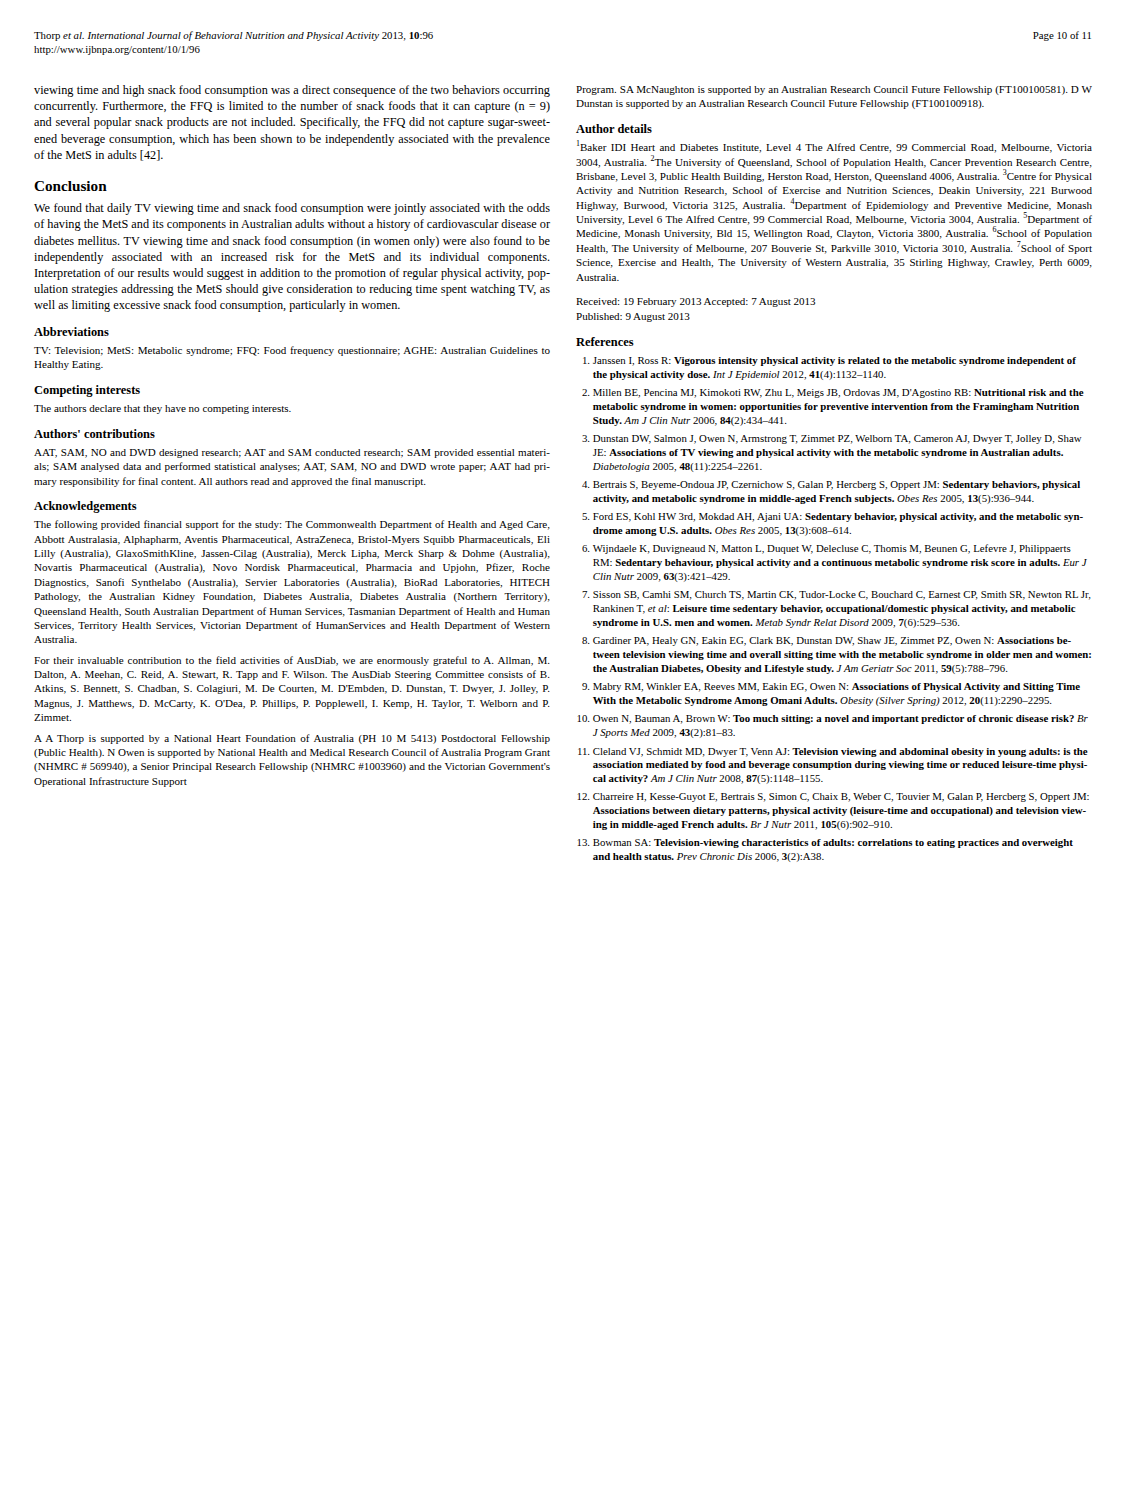Thorp et al. International Journal of Behavioral Nutrition and Physical Activity 2013, 10:96
http://www.ijbnpa.org/content/10/1/96
Page 10 of 11
viewing time and high snack food consumption was a direct consequence of the two behaviors occurring concurrently. Furthermore, the FFQ is limited to the number of snack foods that it can capture (n = 9) and several popular snack products are not included. Specifically, the FFQ did not capture sugar-sweetened beverage consumption, which has been shown to be independently associated with the prevalence of the MetS in adults [42].
Conclusion
We found that daily TV viewing time and snack food consumption were jointly associated with the odds of having the MetS and its components in Australian adults without a history of cardiovascular disease or diabetes mellitus. TV viewing time and snack food consumption (in women only) were also found to be independently associated with an increased risk for the MetS and its individual components. Interpretation of our results would suggest in addition to the promotion of regular physical activity, population strategies addressing the MetS should give consideration to reducing time spent watching TV, as well as limiting excessive snack food consumption, particularly in women.
Abbreviations
TV: Television; MetS: Metabolic syndrome; FFQ: Food frequency questionnaire; AGHE: Australian Guidelines to Healthy Eating.
Competing interests
The authors declare that they have no competing interests.
Authors' contributions
AAT, SAM, NO and DWD designed research; AAT and SAM conducted research; SAM provided essential materials; SAM analysed data and performed statistical analyses; AAT, SAM, NO and DWD wrote paper; AAT had primary responsibility for final content. All authors read and approved the final manuscript.
Acknowledgements
The following provided financial support for the study: The Commonwealth Department of Health and Aged Care, Abbott Australasia, Alphapharm, Aventis Pharmaceutical, AstraZeneca, Bristol-Myers Squibb Pharmaceuticals, Eli Lilly (Australia), GlaxoSmithKline, Jassen-Cilag (Australia), Merck Lipha, Merck Sharp & Dohme (Australia), Novartis Pharmaceutical (Australia), Novo Nordisk Pharmaceutical, Pharmacia and Upjohn, Pfizer, Roche Diagnostics, Sanofi Synthelabo (Australia), Servier Laboratories (Australia), BioRad Laboratories, HITECH Pathology, the Australian Kidney Foundation, Diabetes Australia, Diabetes Australia (Northern Territory), Queensland Health, South Australian Department of Human Services, Tasmanian Department of Health and Human Services, Territory Health Services, Victorian Department of HumanServices and Health Department of Western Australia.
For their invaluable contribution to the field activities of AusDiab, we are enormously grateful to A. Allman, M. Dalton, A. Meehan, C. Reid, A. Stewart, R. Tapp and F. Wilson. The AusDiab Steering Committee consists of B. Atkins, S. Bennett, S. Chadban, S. Colagiuri, M. De Courten, M. D'Embden, D. Dunstan, T. Dwyer, J. Jolley, P. Magnus, J. Matthews, D. McCarty, K. O'Dea, P. Phillips, P. Popplewell, I. Kemp, H. Taylor, T. Welborn and P. Zimmet.
A A Thorp is supported by a National Heart Foundation of Australia (PH 10 M 5413) Postdoctoral Fellowship (Public Health). N Owen is supported by National Health and Medical Research Council of Australia Program Grant (NHMRC # 569940), a Senior Principal Research Fellowship (NHMRC #1003960) and the Victorian Government's Operational Infrastructure Support
Program. SA McNaughton is supported by an Australian Research Council Future Fellowship (FT100100581). D W Dunstan is supported by an Australian Research Council Future Fellowship (FT100100918).
Author details
1Baker IDI Heart and Diabetes Institute, Level 4 The Alfred Centre, 99 Commercial Road, Melbourne, Victoria 3004, Australia. 2The University of Queensland, School of Population Health, Cancer Prevention Research Centre, Brisbane, Level 3, Public Health Building, Herston Road, Herston, Queensland 4006, Australia. 3Centre for Physical Activity and Nutrition Research, School of Exercise and Nutrition Sciences, Deakin University, 221 Burwood Highway, Burwood, Victoria 3125, Australia. 4Department of Epidemiology and Preventive Medicine, Monash University, Level 6 The Alfred Centre, 99 Commercial Road, Melbourne, Victoria 3004, Australia. 5Department of Medicine, Monash University, Bld 15, Wellington Road, Clayton, Victoria 3800, Australia. 6School of Population Health, The University of Melbourne, 207 Bouverie St, Parkville 3010, Victoria 3010, Australia. 7School of Sport Science, Exercise and Health, The University of Western Australia, 35 Stirling Highway, Crawley, Perth 6009, Australia.
Received: 19 February 2013 Accepted: 7 August 2013
Published: 9 August 2013
References
Janssen I, Ross R: Vigorous intensity physical activity is related to the metabolic syndrome independent of the physical activity dose. Int J Epidemiol 2012, 41(4):1132–1140.
Millen BE, Pencina MJ, Kimokoti RW, Zhu L, Meigs JB, Ordovas JM, D'Agostino RB: Nutritional risk and the metabolic syndrome in women: opportunities for preventive intervention from the Framingham Nutrition Study. Am J Clin Nutr 2006, 84(2):434–441.
Dunstan DW, Salmon J, Owen N, Armstrong T, Zimmet PZ, Welborn TA, Cameron AJ, Dwyer T, Jolley D, Shaw JE: Associations of TV viewing and physical activity with the metabolic syndrome in Australian adults. Diabetologia 2005, 48(11):2254–2261.
Bertrais S, Beyeme-Ondoua JP, Czernichow S, Galan P, Hercberg S, Oppert JM: Sedentary behaviors, physical activity, and metabolic syndrome in middle-aged French subjects. Obes Res 2005, 13(5):936–944.
Ford ES, Kohl HW 3rd, Mokdad AH, Ajani UA: Sedentary behavior, physical activity, and the metabolic syndrome among U.S. adults. Obes Res 2005, 13(3):608–614.
Wijndaele K, Duvigneaud N, Matton L, Duquet W, Delecluse C, Thomis M, Beunen G, Lefevre J, Philippaerts RM: Sedentary behaviour, physical activity and a continuous metabolic syndrome risk score in adults. Eur J Clin Nutr 2009, 63(3):421–429.
Sisson SB, Camhi SM, Church TS, Martin CK, Tudor-Locke C, Bouchard C, Earnest CP, Smith SR, Newton RL Jr, Rankinen T, et al: Leisure time sedentary behavior, occupational/domestic physical activity, and metabolic syndrome in U.S. men and women. Metab Syndr Relat Disord 2009, 7(6):529–536.
Gardiner PA, Healy GN, Eakin EG, Clark BK, Dunstan DW, Shaw JE, Zimmet PZ, Owen N: Associations between television viewing time and overall sitting time with the metabolic syndrome in older men and women: the Australian Diabetes, Obesity and Lifestyle study. J Am Geriatr Soc 2011, 59(5):788–796.
Mabry RM, Winkler EA, Reeves MM, Eakin EG, Owen N: Associations of Physical Activity and Sitting Time With the Metabolic Syndrome Among Omani Adults. Obesity (Silver Spring) 2012, 20(11):2290–2295.
Owen N, Bauman A, Brown W: Too much sitting: a novel and important predictor of chronic disease risk? Br J Sports Med 2009, 43(2):81–83.
Cleland VJ, Schmidt MD, Dwyer T, Venn AJ: Television viewing and abdominal obesity in young adults: is the association mediated by food and beverage consumption during viewing time or reduced leisure-time physical activity? Am J Clin Nutr 2008, 87(5):1148–1155.
Charreire H, Kesse-Guyot E, Bertrais S, Simon C, Chaix B, Weber C, Touvier M, Galan P, Hercberg S, Oppert JM: Associations between dietary patterns, physical activity (leisure-time and occupational) and television viewing in middle-aged French adults. Br J Nutr 2011, 105(6):902–910.
Bowman SA: Television-viewing characteristics of adults: correlations to eating practices and overweight and health status. Prev Chronic Dis 2006, 3(2):A38.